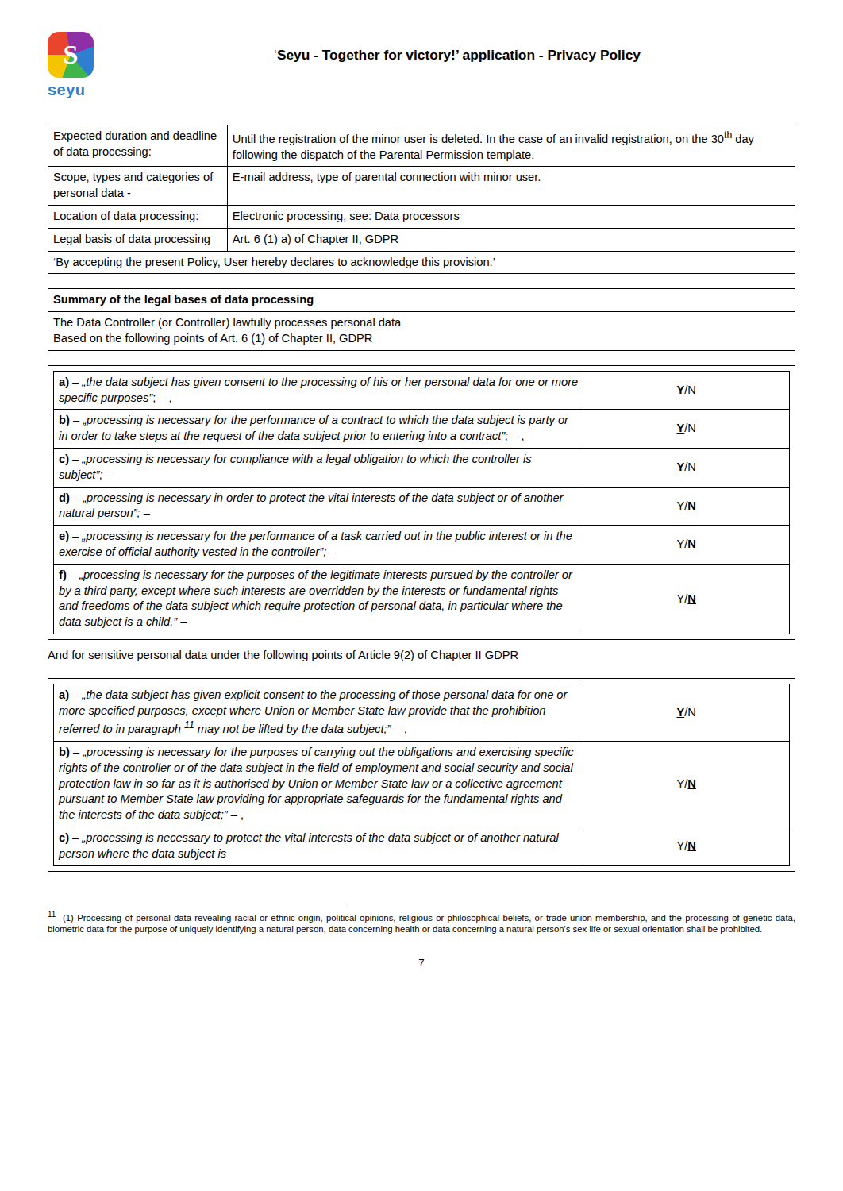seyu
‘Seyu - Together for victory!’ application - Privacy Policy
| Expected duration and deadline of data processing: | Until the registration of the minor user is deleted. In the case of an invalid registration, on the 30 th day following the dispatch of the Parental Permission template. |
| Scope, types and categories of personal data - | E-mail address, type of parental connection with minor user. |
| Location of data processing: | Electronic processing, see: Data processors |
| Legal basis of data processing | Art. 6 (1) a) of Chapter II, GDPR |
| ‘By accepting the present Policy, User hereby declares to acknowledge this provision.’ |
| Summary of the legal bases of data processing |
| The Data Controller (or Controller) lawfully processes personal data Based on the following points of Art. 6 (1) of Chapter II, GDPR |
| a) – „the data subject has given consent to the processing of his or her personal data for one or more specific purposes” ; – , | Y /N |
| b) – „processing is necessary for the performance of a contract to which the data subject is party or in order to take steps at the request of the data subject prior to entering into a contract”; – , | Y /N |
| c) – „processing is necessary for compliance with a legal obligation to which the controller is subject”; – | Y /N |
| d) – „processing is necessary in order to protect the vital interests of the data subject or of another natural person” ; – | Y/ N |
| e) – „processing is necessary for the performance of a task carried out in the public interest or in the exercise of official authority vested in the controller”; – | Y/ N |
| f) – „processing is necessary for the purposes of the legitimate interests pursued by the controller or by a third party, except where such interests are overridden by the interests or fundamental rights and freedoms of the data subject which require protection of personal data, in particular where the data subject is a child.” – | Y/ N |
And for sensitive personal data under the following points of Article 9(2) of Chapter II GDPR
| a) – „the data subject has given explicit consent to the processing of those personal data for one or more specified purposes, except where Union or Member State law provide that the prohibition referred to in paragraph 11 may not be lifted by the data subject;” – , | Y /N |
| b) – „processing is necessary for the purposes of carrying out the obligations and exercising specific rights of the controller or of the data subject in the field of employment and social security and social protection law in so far as it is authorised by Union or Member State law or a collective agreement pursuant to Member State law providing for appropriate safeguards for the fundamental rights and the interests of the data subject;” – , | Y/ N |
| c) – „processing is necessary to protect the vital interests of the data subject or of another natural person where the data subject is | Y/ N |
11 (1) Processing of personal data revealing racial or ethnic origin, political opinions, religious or philosophical beliefs, or trade union membership, and the processing of genetic data, biometric data for the purpose of uniquely identifying a natural person, data concerning health or data concerning a natural person's sex life or sexual orientation shall be prohibited.
7